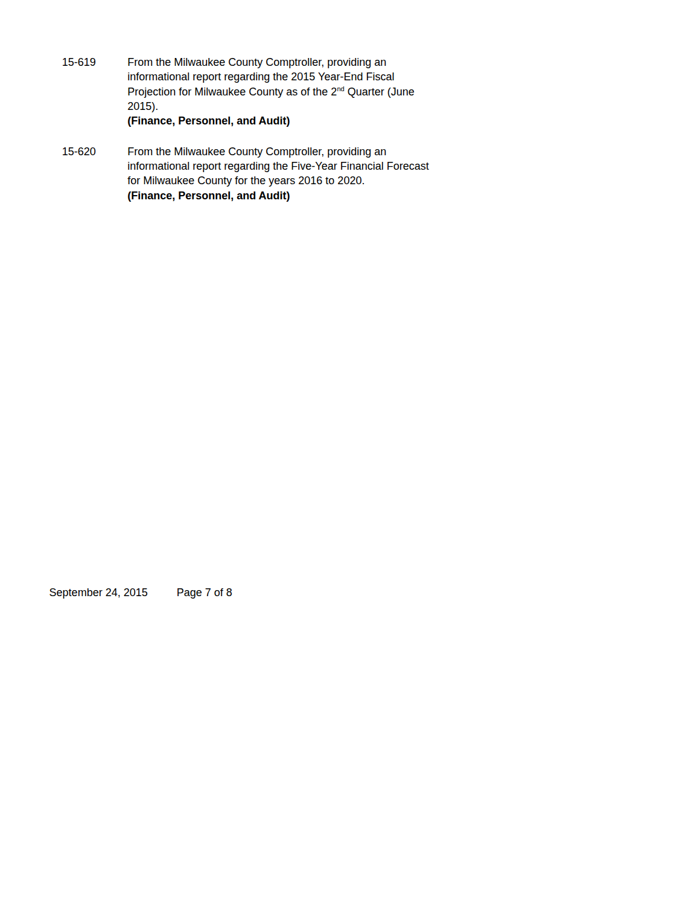15-619
From the Milwaukee County Comptroller, providing an informational report regarding the 2015 Year-End Fiscal Projection for Milwaukee County as of the 2nd Quarter (June 2015).
(Finance, Personnel, and Audit)
15-620
From the Milwaukee County Comptroller, providing an informational report regarding the Five-Year Financial Forecast for Milwaukee County for the years 2016 to 2020.
(Finance, Personnel, and Audit)
September 24, 2015
Page 7 of 8